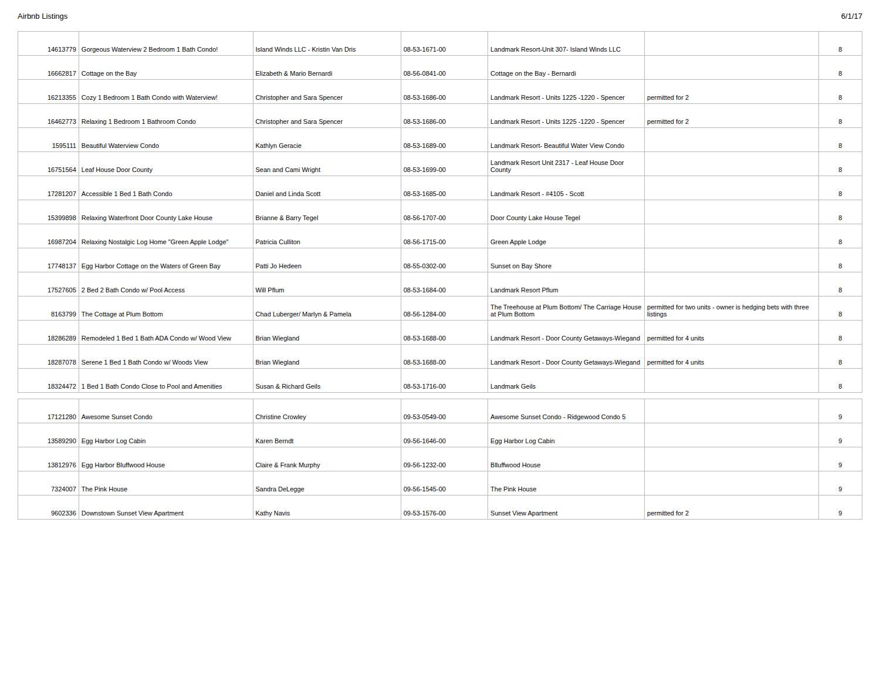Airbnb Listings 6/1/17
| 14613779 | Gorgeous Waterview 2 Bedroom 1 Bath Condo! | Island Winds LLC - Kristin Van Dris | 08-53-1671-00 | Landmark Resort-Unit 307- Island Winds LLC | | 8 |
| 16662817 | Cottage on the Bay | Elizabeth & Mario Bernardi | 08-56-0841-00 | Cottage on the Bay - Bernardi | | 8 |
| 16213355 | Cozy 1 Bedroom 1 Bath Condo with Waterview! | Christopher and Sara Spencer | 08-53-1686-00 | Landmark Resort - Units 1225 -1220 - Spencer | permitted for 2 | 8 |
| 16462773 | Relaxing 1 Bedroom 1 Bathroom Condo | Christopher and Sara Spencer | 08-53-1686-00 | Landmark Resort - Units 1225 -1220 - Spencer | permitted for 2 | 8 |
| 1595111 | Beautiful Waterview Condo | Kathlyn Geracie | 08-53-1689-00 | Landmark Resort- Beautiful Water View Condo | | 8 |
| 16751564 | Leaf House Door County | Sean and Cami Wright | 08-53-1699-00 | Landmark Resort Unit 2317 - Leaf House Door County | | 8 |
| 17281207 | Accessible 1 Bed 1 Bath Condo | Daniel and Linda Scott | 08-53-1685-00 | Landmark Resort - #4105 - Scott | | 8 |
| 15399898 | Relaxing Waterfront Door County Lake House | Brianne & Barry Tegel | 08-56-1707-00 | Door County Lake House Tegel | | 8 |
| 16987204 | Relaxing Nostalgic Log Home "Green Apple Lodge" | Patricia Culliton | 08-56-1715-00 | Green Apple Lodge | | 8 |
| 17748137 | Egg Harbor Cottage on the Waters of Green Bay | Patti Jo Hedeen | 08-55-0302-00 | Sunset on Bay Shore | | 8 |
| 17527605 | 2 Bed 2 Bath Condo w/ Pool Access | Will Pflum | 08-53-1684-00 | Landmark Resort Pflum | | 8 |
| 8163799 | The Cottage at Plum Bottom | Chad Luberger/ Marlyn & Pamela | 08-56-1284-00 | The Treehouse at Plum Bottom/ The Carriage House at Plum Bottom | permitted for two units - owner is hedging bets with three listings | 8 |
| 18286289 | Remodeled 1 Bed 1 Bath ADA Condo w/ Wood View | Brian Wiegland | 08-53-1688-00 | Landmark Resort - Door County Getaways-Wiegand | permitted for 4 units | 8 |
| 18287078 | Serene 1 Bed 1 Bath Condo w/ Woods View | Brian Wiegland | 08-53-1688-00 | Landmark Resort - Door County Getaways-Wiegand | permitted for 4 units | 8 |
| 18324472 | 1 Bed 1 Bath Condo Close to Pool and Amenities | Susan & Richard Geils | 08-53-1716-00 | Landmark Geils | | 8 |
| 17121280 | Awesome Sunset Condo | Christine Crowley | 09-53-0549-00 | Awesome Sunset Condo - Ridgewood Condo 5 | | 9 |
| 13589290 | Egg Harbor Log Cabin | Karen Berndt | 09-56-1646-00 | Egg Harbor Log Cabin | | 9 |
| 13812976 | Egg Harbor Bluffwood House | Claire & Frank Murphy | 09-56-1232-00 | Blluffwood House | | 9 |
| 7324007 | The Pink House | Sandra DeLegge | 09-56-1545-00 | The Pink House | | 9 |
| 9602336 | Downstown Sunset View Apartment | Kathy Navis | 09-53-1576-00 | Sunset View Apartment | permitted for 2 | 9 |